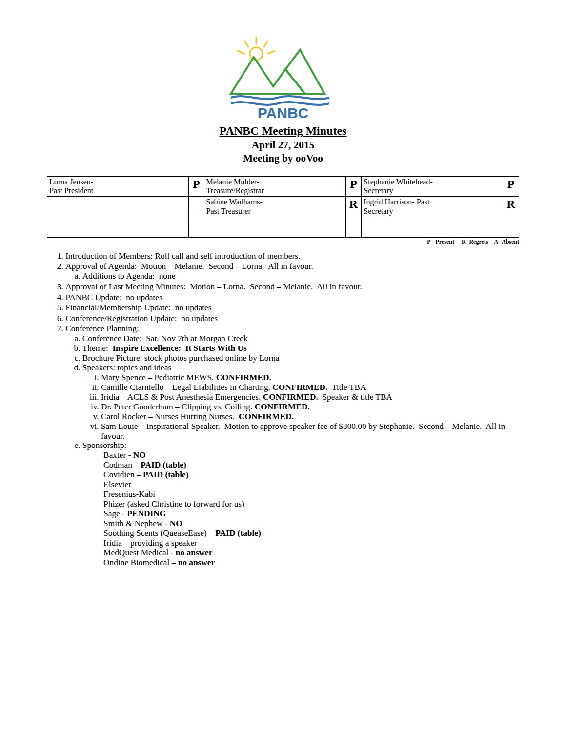PANBC
PANBC Meeting Minutes
April 27, 2015
Meeting by ooVoo
| Lorna Jensen- Past President | P | Melanie Mulder- Treasure/Registrar | P | Stephanie Whitehead- Secretary | P |
| | | Sabine Wadhams- Past Treasurer | R | Ingrid Harrison- Past Secretary | R |
P= Present R=Regrets A=Absent
Introduction of Members: Roll call and self introduction of members.
Approval of Agenda: Motion – Melanie. Second – Lorna. All in favour.
Additions to Agenda: none
Approval of Last Meeting Minutes: Motion – Lorna. Second – Melanie. All in favour.
PANBC Update: no updates
Financial/Membership Update: no updates
Conference/Registration Update: no updates
Conference Planning:
Conference Date: Sat. Nov 7th at Morgan Creek
Theme: Inspire Excellence: It Starts With Us
Brochure Picture: stock photos purchased online by Lorna
Speakers: topics and ideas
Mary Spence – Pediatric MEWS. CONFIRMED.
Camille Ciarniello – Legal Liabilities in Charting. CONFIRMED. Title TBA
Iridia – ACLS & Post Anesthesia Emergencies. CONFIRMED. Speaker & title TBA
Dr. Peter Gooderham – Clipping vs. Coiling. CONFIRMED.
Carol Rocker – Nurses Hurting Nurses. CONFIRMED.
Sam Louie – Inspirational Speaker. Motion to approve speaker fee of $800.00 by Stephanie. Second – Melanie. All in favour.
Sponsorship:
Baxter - NO
Codman – PAID (table)
Covidien – PAID (table)
Elsevier
Fresenius-Kabi
Phizer (asked Christine to forward for us)
Sage - PENDING
Smith & Nephew - NO
Soothing Scents (QueaseEase) – PAID (table)
Iridia – providing a speaker
MedQuest Medical - no answer
Ondine Biomedical – no answer